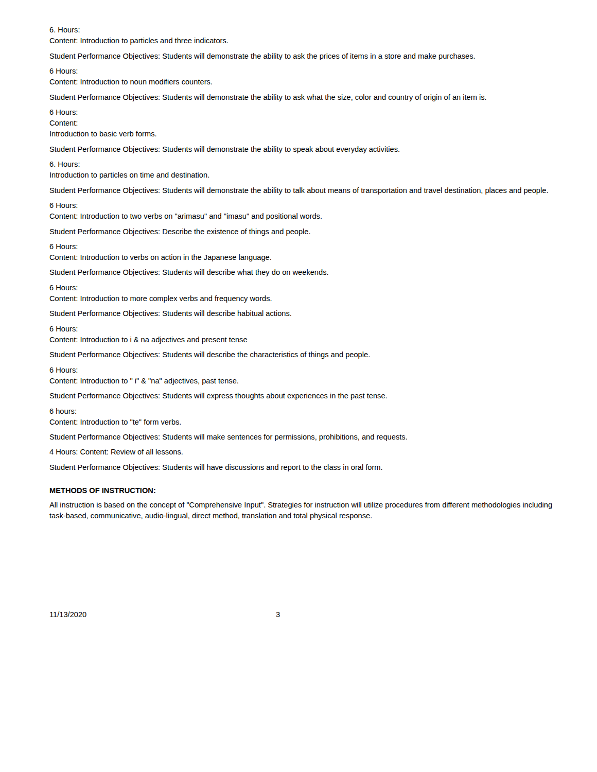6. Hours:
Content: Introduction to particles and three indicators.
Student Performance Objectives: Students will demonstrate the ability to ask the prices of items in a store and make purchases.
6 Hours:
Content: Introduction to noun modifiers counters.
Student Performance Objectives: Students will demonstrate the ability to ask what the size, color and country of origin of an item is.
6 Hours:
Content:
Introduction to basic verb forms.
Student Performance Objectives: Students will demonstrate the ability to speak about everyday activities.
6. Hours:
Introduction to particles on time and destination.
Student Performance Objectives: Students will demonstrate the ability to talk about means of transportation and travel destination, places and people.
6 Hours:
Content: Introduction to two verbs on "arimasu" and "imasu" and positional words.
Student Performance Objectives: Describe the existence of things and people.
6 Hours:
Content: Introduction to verbs on action in the Japanese language.
Student Performance Objectives: Students will describe what they do on weekends.
6 Hours:
Content: Introduction to more complex verbs and frequency words.
Student Performance Objectives: Students will describe habitual actions.
6 Hours:
Content: Introduction to i & na adjectives and present tense
Student Performance Objectives: Students will describe the characteristics of things and people.
6 Hours:
Content: Introduction to " i" & "na" adjectives, past tense.
Student Performance Objectives: Students will express thoughts about experiences in the past tense.
6 hours:
Content: Introduction to "te" form verbs.
Student Performance Objectives: Students will make sentences for permissions, prohibitions, and requests.
4 Hours: Content: Review of all lessons.
Student Performance Objectives: Students will have discussions and report to the class in oral form.
METHODS OF INSTRUCTION:
All instruction is based on the concept of "Comprehensive Input". Strategies for instruction will utilize procedures from different methodologies including task-based, communicative, audio-lingual, direct method, translation and total physical response.
11/13/2020 3